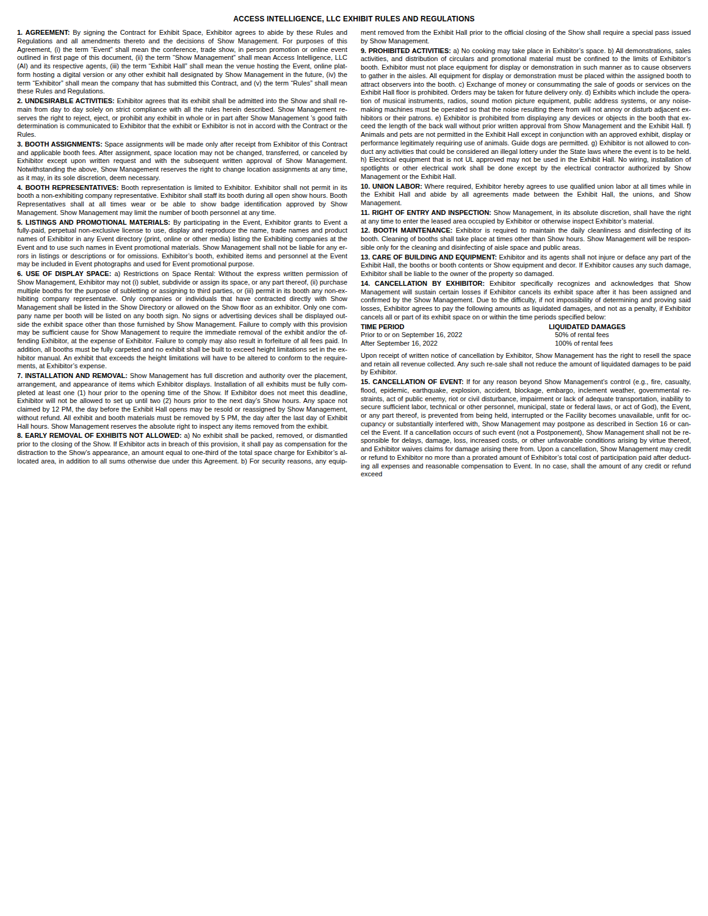ACCESS INTELLIGENCE, LLC EXHIBIT RULES AND REGULATIONS
1. AGREEMENT: By signing the Contract for Exhibit Space, Exhibitor agrees to abide by these Rules and Regulations and all amendments thereto and the decisions of Show Management. For purposes of this Agreement, (i) the term “Event” shall mean the conference, trade show, in person promotion or online event outlined in first page of this document, (ii) the term “Show Management” shall mean Access Intelligence, LLC (AI) and its respective agents, (iii) the term “Exhibit Hall” shall mean the venue hosting the Event, online platform hosting a digital version or any other exhibit hall designated by Show Management in the future, (iv) the term “Exhibitor” shall mean the company that has submitted this Contract, and (v) the term “Rules” shall mean these Rules and Regulations.
2. UNDESIRABLE ACTIVITIES: Exhibitor agrees that its exhibit shall be admitted into the Show and shall remain from day to day solely on strict compliance with all the rules herein described. Show Management reserves the right to reject, eject, or prohibit any exhibit in whole or in part after Show Management ’s good faith determination is communicated to Exhibitor that the exhibit or Exhibitor is not in accord with the Contract or the Rules.
3. BOOTH ASSIGNMENTS: Space assignments will be made only after receipt from Exhibitor of this Contract and applicable booth fees. After assignment, space location may not be changed, transferred, or canceled by Exhibitor except upon written request and with the subsequent written approval of Show Management. Notwithstanding the above, Show Management reserves the right to change location assignments at any time, as it may, in its sole discretion, deem necessary.
4. BOOTH REPRESENTATIVES: Booth representation is limited to Exhibitor. Exhibitor shall not permit in its booth a non-exhibiting company representative. Exhibitor shall staff its booth during all open show hours. Booth Representatives shall at all times wear or be able to show badge identification approved by Show Management. Show Management may limit the number of booth personnel at any time.
5. LISTINGS AND PROMOTIONAL MATERIALS: By participating in the Event, Exhibitor grants to Event a fully-paid, perpetual non-exclusive license to use, display and reproduce the name, trade names and product names of Exhibitor in any Event directory (print, online or other media) listing the Exhibiting companies at the Event and to use such names in Event promotional materials. Show Management shall not be liable for any errors in listings or descriptions or for omissions. Exhibitor’s booth, exhibited items and personnel at the Event may be included in Event photographs and used for Event promotional purpose.
6. USE OF DISPLAY SPACE: a) Restrictions on Space Rental: Without the express written permission of Show Management, Exhibitor may not (i) sublet, subdivide or assign its space, or any part thereof, (ii) purchase multiple booths for the purpose of subletting or assigning to third parties, or (iii) permit in its booth any non-exhibiting company representative. Only companies or individuals that have contracted directly with Show Management shall be listed in the Show Directory or allowed on the Show floor as an exhibitor. Only one company name per booth will be listed on any booth sign. No signs or advertising devices shall be displayed outside the exhibit space other than those furnished by Show Management. Failure to comply with this provision may be sufficient cause for Show Management to require the immediate removal of the exhibit and/or the offending Exhibitor, at the expense of Exhibitor. Failure to comply may also result in forfeiture of all fees paid. In addition, all booths must be fully carpeted and no exhibit shall be built to exceed height limitations set in the exhibitor manual. An exhibit that exceeds the height limitations will have to be altered to conform to the requirements, at Exhibitor’s expense.
7. INSTALLATION AND REMOVAL: Show Management has full discretion and authority over the placement, arrangement, and appearance of items which Exhibitor displays. Installation of all exhibits must be fully completed at least one (1) hour prior to the opening time of the Show. If Exhibitor does not meet this deadline, Exhibitor will not be allowed to set up until two (2) hours prior to the next day’s Show hours. Any space not claimed by 12 PM, the day before the Exhibit Hall opens may be resold or reassigned by Show Management, without refund. All exhibit and booth materials must be removed by 5 PM, the day after the last day of Exhibit Hall hours. Show Management reserves the absolute right to inspect any items removed from the exhibit.
8. EARLY REMOVAL OF EXHIBITS NOT ALLOWED: a) No exhibit shall be packed, removed, or dismantled prior to the closing of the Show. If Exhibitor acts in breach of this provision, it shall pay as compensation for the distraction to the Show’s appearance, an amount equal to one-third of the total space charge for Exhibitor’s allocated area, in addition to all sums otherwise due under this Agreement. b) For security reasons, any equipment removed from the Exhibit Hall prior to the official closing of the Show shall require a special pass issued by Show Management.
9. PROHIBITED ACTIVITIES: a) No cooking may take place in Exhibitor’s space. b) All demonstrations, sales activities, and distribution of circulars and promotional material must be confined to the limits of Exhibitor’s booth. Exhibitor must not place equipment for display or demonstration in such manner as to cause observers to gather in the aisles. All equipment for display or demonstration must be placed within the assigned booth to attract observers into the booth. c) Exchange of money or consummating the sale of goods or services on the Exhibit Hall floor is prohibited. Orders may be taken for future delivery only. d) Exhibits which include the operation of musical instruments, radios, sound motion picture equipment, public address systems, or any noise-making machines must be operated so that the noise resulting there from will not annoy or disturb adjacent exhibitors or their patrons. e) Exhibitor is prohibited from displaying any devices or objects in the booth that exceed the length of the back wall without prior written approval from Show Management and the Exhibit Hall. f) Animals and pets are not permitted in the Exhibit Hall except in conjunction with an approved exhibit, display or performance legitimately requiring use of animals. Guide dogs are permitted. g) Exhibitor is not allowed to conduct any activities that could be considered an illegal lottery under the State laws where the event is to be held. h) Electrical equipment that is not UL approved may not be used in the Exhibit Hall. No wiring, installation of spotlights or other electrical work shall be done except by the electrical contractor authorized by Show Management or the Exhibit Hall.
10. UNION LABOR: Where required, Exhibitor hereby agrees to use qualified union labor at all times while in the Exhibit Hall and abide by all agreements made between the Exhibit Hall, the unions, and Show Management.
11. RIGHT OF ENTRY AND INSPECTION: Show Management, in its absolute discretion, shall have the right at any time to enter the leased area occupied by Exhibitor or otherwise inspect Exhibitor’s material.
12. BOOTH MAINTENANCE: Exhibitor is required to maintain the daily cleanliness and disinfecting of its booth. Cleaning of booths shall take place at times other than Show hours. Show Management will be responsible only for the cleaning and disinfecting of aisle space and public areas.
13. CARE OF BUILDING AND EQUIPMENT: Exhibitor and its agents shall not injure or deface any part of the Exhibit Hall, the booths or booth contents or Show equipment and decor. If Exhibitor causes any such damage, Exhibitor shall be liable to the owner of the property so damaged.
14. CANCELLATION BY EXHIBITOR: Exhibitor specifically recognizes and acknowledges that Show Management will sustain certain losses if Exhibitor cancels its exhibit space after it has been assigned and confirmed by the Show Management. Due to the difficulty, if not impossibility of determining and proving said losses, Exhibitor agrees to pay the following amounts as liquidated damages, and not as a penalty, if Exhibitor cancels all or part of its exhibit space on or within the time periods specified below:
| TIME PERIOD | LIQUIDATED DAMAGES |
| --- | --- |
| Prior to or on September 16, 2022 | 50% of rental fees |
| After September 16, 2022 | 100% of rental fees |
Upon receipt of written notice of cancellation by Exhibitor, Show Management has the right to resell the space and retain all revenue collected. Any such re-sale shall not reduce the amount of liquidated damages to be paid by Exhibitor.
15. CANCELLATION OF EVENT: If for any reason beyond Show Management’s control (e.g., fire, casualty, flood, epidemic, earthquake, explosion, accident, blockage, embargo, inclement weather, governmental restraints, act of public enemy, riot or civil disturbance, impairment or lack of adequate transportation, inability to secure sufficient labor, technical or other personnel, municipal, state or federal laws, or act of God), the Event, or any part thereof, is prevented from being held, interrupted or the Facility becomes unavailable, unfit for occupancy or substantially interfered with, Show Management may postpone as described in Section 16 or cancel the Event. If a cancellation occurs of such event (not a Postponement), Show Management shall not be responsible for delays, damage, loss, increased costs, or other unfavorable conditions arising by virtue thereof, and Exhibitor waives claims for damage arising there from. Upon a cancellation, Show Management may credit or refund to Exhibitor no more than a prorated amount of Exhibitor’s total cost of participation paid after deducting all expenses and reasonable compensation to Event. In no case, shall the amount of any credit or refund exceed